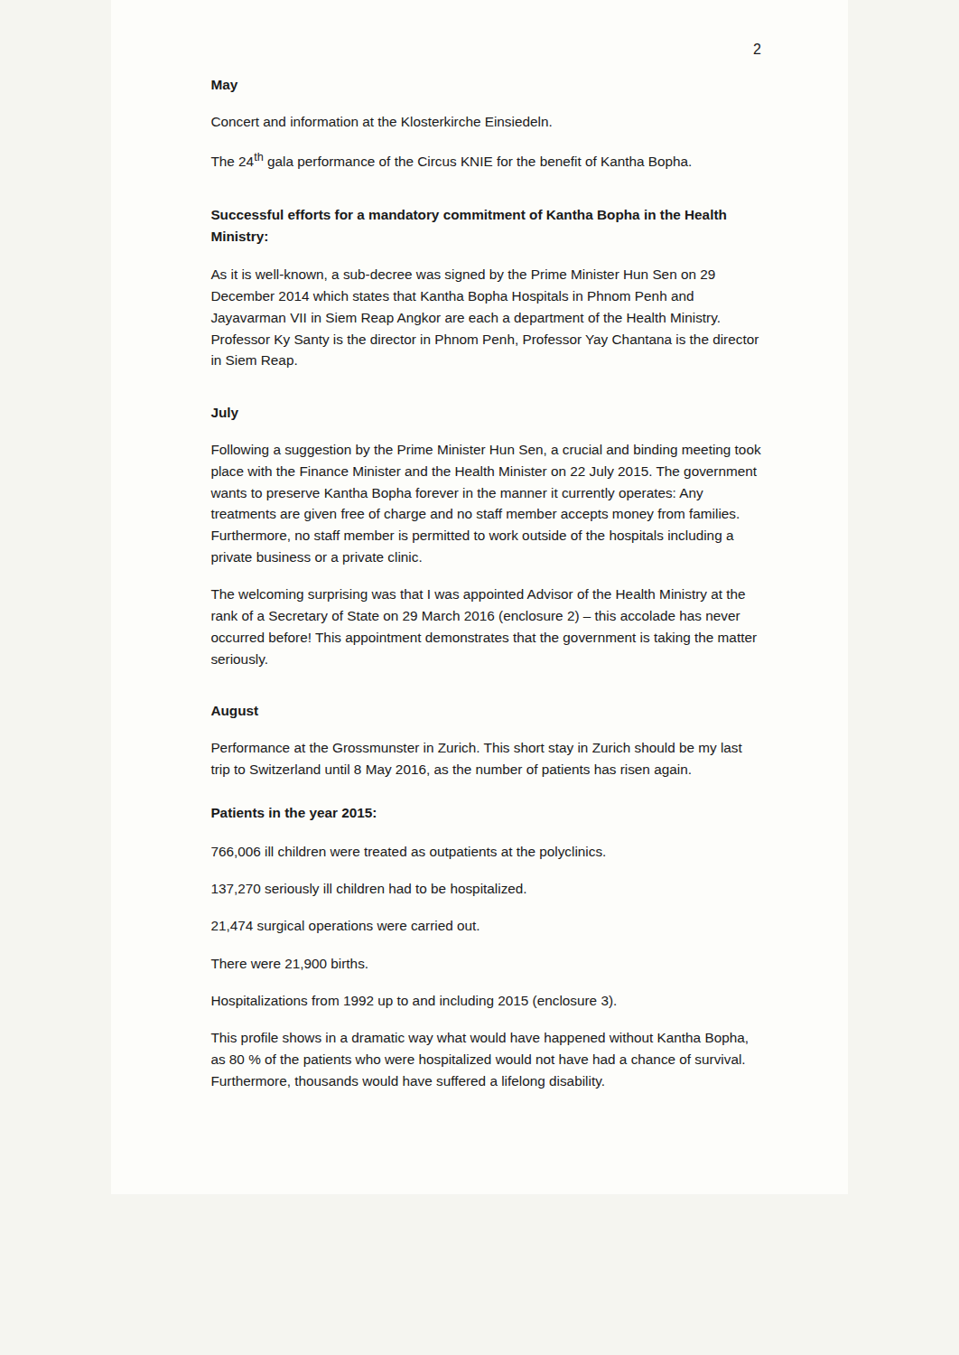2
May
Concert and information at the Klosterkirche Einsiedeln.
The 24th gala performance of the Circus KNIE for the benefit of Kantha Bopha.
Successful efforts for a mandatory commitment of Kantha Bopha in the Health Ministry:
As it is well-known, a sub-decree was signed by the Prime Minister Hun Sen on 29 December 2014 which states that Kantha Bopha Hospitals in Phnom Penh and Jayavarman VII in Siem Reap Angkor are each a department of the Health Ministry. Professor Ky Santy is the director in Phnom Penh, Professor Yay Chantana is the director in Siem Reap.
July
Following a suggestion by the Prime Minister Hun Sen, a crucial and binding meeting took place with the Finance Minister and the Health Minister on 22 July 2015. The government wants to preserve Kantha Bopha forever in the manner it currently operates: Any treatments are given free of charge and no staff member accepts money from families. Furthermore, no staff member is permitted to work outside of the hospitals including a private business or a private clinic.
The welcoming surprising was that I was appointed Advisor of the Health Ministry at the rank of a Secretary of State on 29 March 2016 (enclosure 2) – this accolade has never occurred before! This appointment demonstrates that the government is taking the matter seriously.
August
Performance at the Grossmunster in Zurich. This short stay in Zurich should be my last trip to Switzerland until 8 May 2016, as the number of patients has risen again.
Patients in the year 2015:
766,006 ill children were treated as outpatients at the polyclinics.
137,270 seriously ill children had to be hospitalized.
21,474 surgical operations were carried out.
There were 21,900 births.
Hospitalizations from 1992 up to and including 2015 (enclosure 3).
This profile shows in a dramatic way what would have happened without Kantha Bopha, as 80 % of the patients who were hospitalized would not have had a chance of survival. Furthermore, thousands would have suffered a lifelong disability.